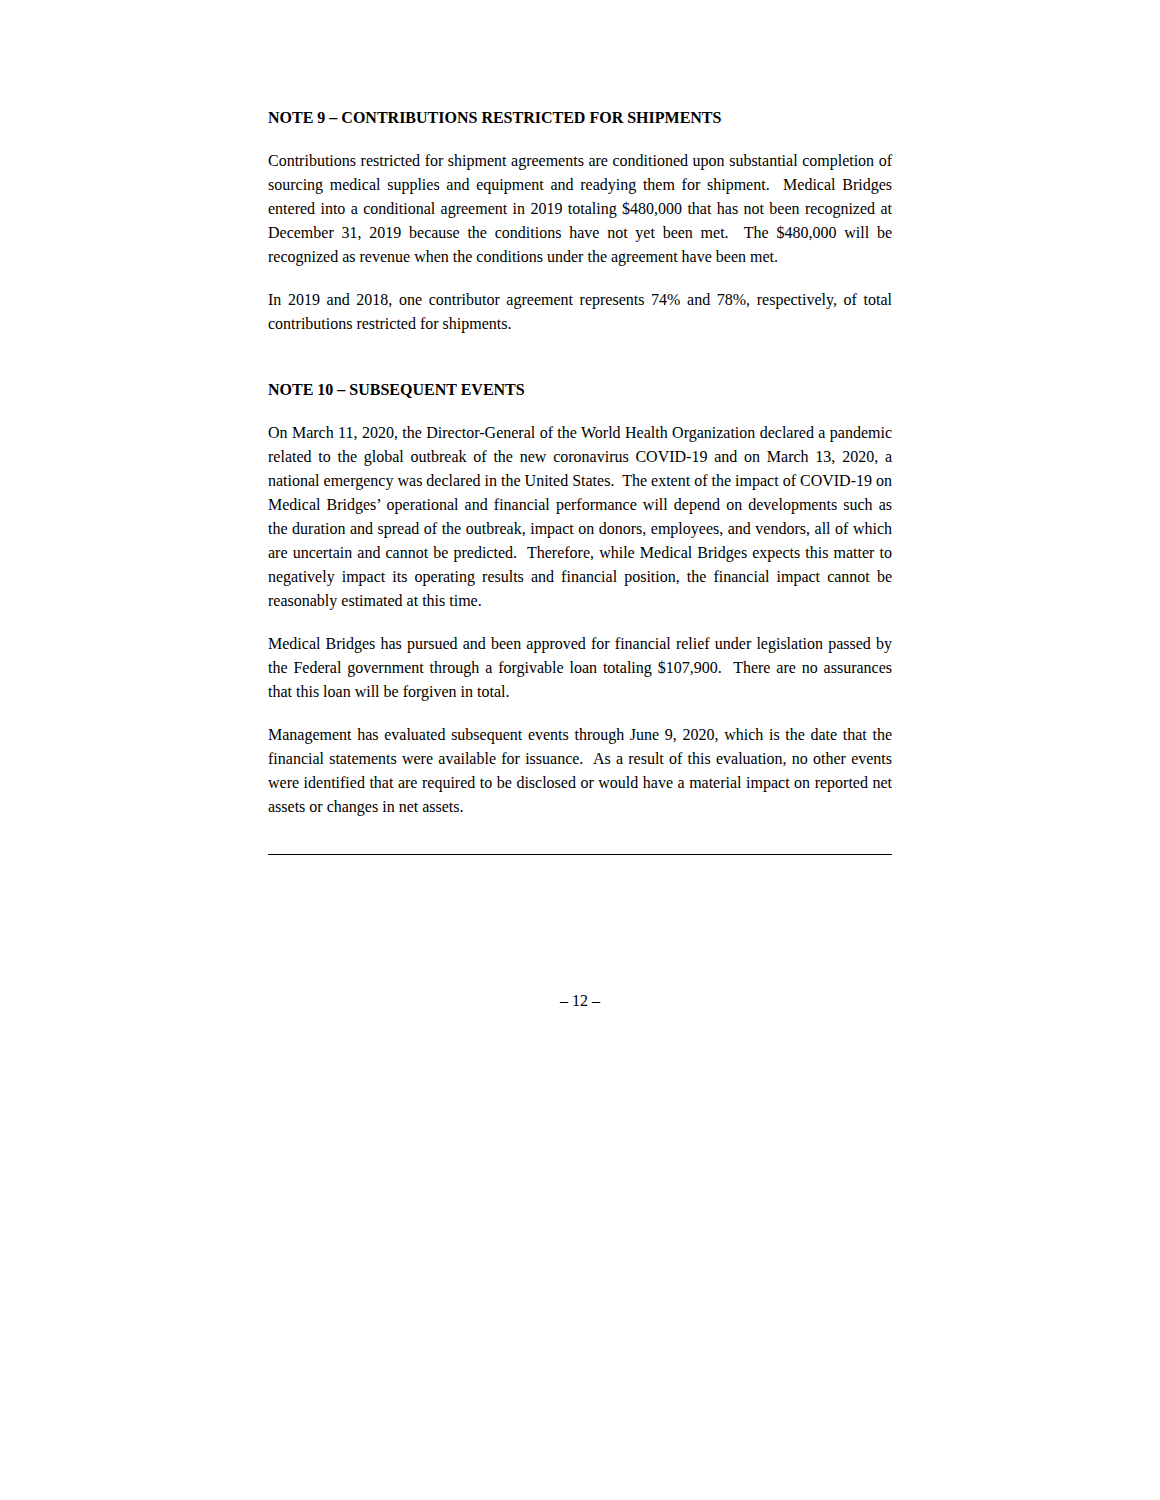Note 9 – Contributions Restricted for Shipments
Contributions restricted for shipment agreements are conditioned upon substantial completion of sourcing medical supplies and equipment and readying them for shipment. Medical Bridges entered into a conditional agreement in 2019 totaling $480,000 that has not been recognized at December 31, 2019 because the conditions have not yet been met. The $480,000 will be recognized as revenue when the conditions under the agreement have been met.
In 2019 and 2018, one contributor agreement represents 74% and 78%, respectively, of total contributions restricted for shipments.
Note 10 – Subsequent Events
On March 11, 2020, the Director-General of the World Health Organization declared a pandemic related to the global outbreak of the new coronavirus COVID-19 and on March 13, 2020, a national emergency was declared in the United States. The extent of the impact of COVID-19 on Medical Bridges’ operational and financial performance will depend on developments such as the duration and spread of the outbreak, impact on donors, employees, and vendors, all of which are uncertain and cannot be predicted. Therefore, while Medical Bridges expects this matter to negatively impact its operating results and financial position, the financial impact cannot be reasonably estimated at this time.
Medical Bridges has pursued and been approved for financial relief under legislation passed by the Federal government through a forgivable loan totaling $107,900. There are no assurances that this loan will be forgiven in total.
Management has evaluated subsequent events through June 9, 2020, which is the date that the financial statements were available for issuance. As a result of this evaluation, no other events were identified that are required to be disclosed or would have a material impact on reported net assets or changes in net assets.
– 12 –